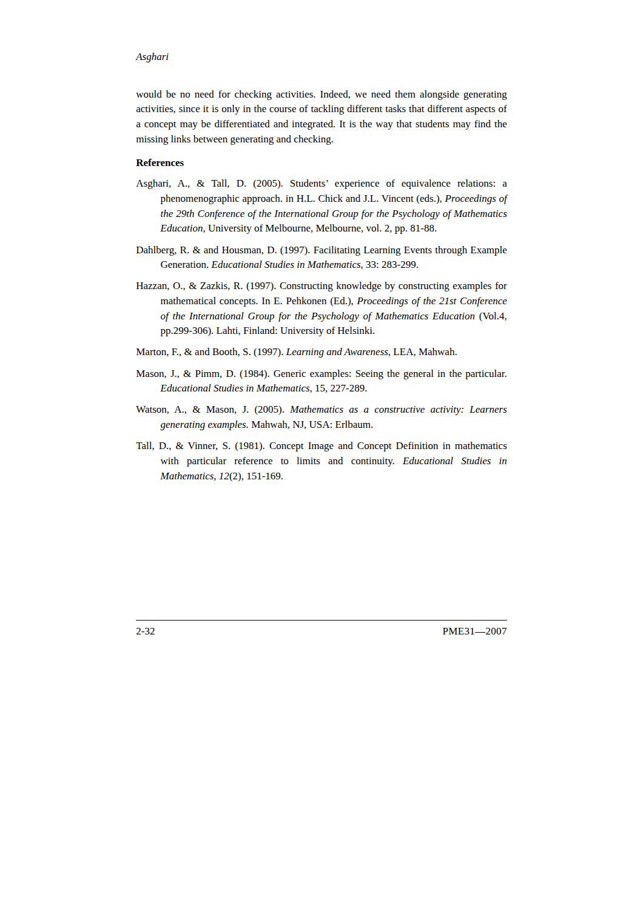Asghari
would be no need for checking activities. Indeed, we need them alongside generating activities, since it is only in the course of tackling different tasks that different aspects of a concept may be differentiated and integrated. It is the way that students may find the missing links between generating and checking.
References
Asghari, A., & Tall, D. (2005). Students’ experience of equivalence relations: a phenomenographic approach. in H.L. Chick and J.L. Vincent (eds.), Proceedings of the 29th Conference of the International Group for the Psychology of Mathematics Education, University of Melbourne, Melbourne, vol. 2, pp. 81-88.
Dahlberg, R. & and Housman, D. (1997). Facilitating Learning Events through Example Generation. Educational Studies in Mathematics, 33: 283-299.
Hazzan, O., & Zazkis, R. (1997). Constructing knowledge by constructing examples for mathematical concepts. In E. Pehkonen (Ed.), Proceedings of the 21st Conference of the International Group for the Psychology of Mathematics Education (Vol.4, pp.299-306). Lahti, Finland: University of Helsinki.
Marton, F., & and Booth, S. (1997). Learning and Awareness, LEA, Mahwah.
Mason, J., & Pimm, D. (1984). Generic examples: Seeing the general in the particular. Educational Studies in Mathematics, 15, 227-289.
Watson, A., & Mason, J. (2005). Mathematics as a constructive activity: Learners generating examples. Mahwah, NJ, USA: Erlbaum.
Tall, D., & Vinner, S. (1981). Concept Image and Concept Definition in mathematics with particular reference to limits and continuity. Educational Studies in Mathematics, 12(2), 151-169.
2-32
PME31—2007